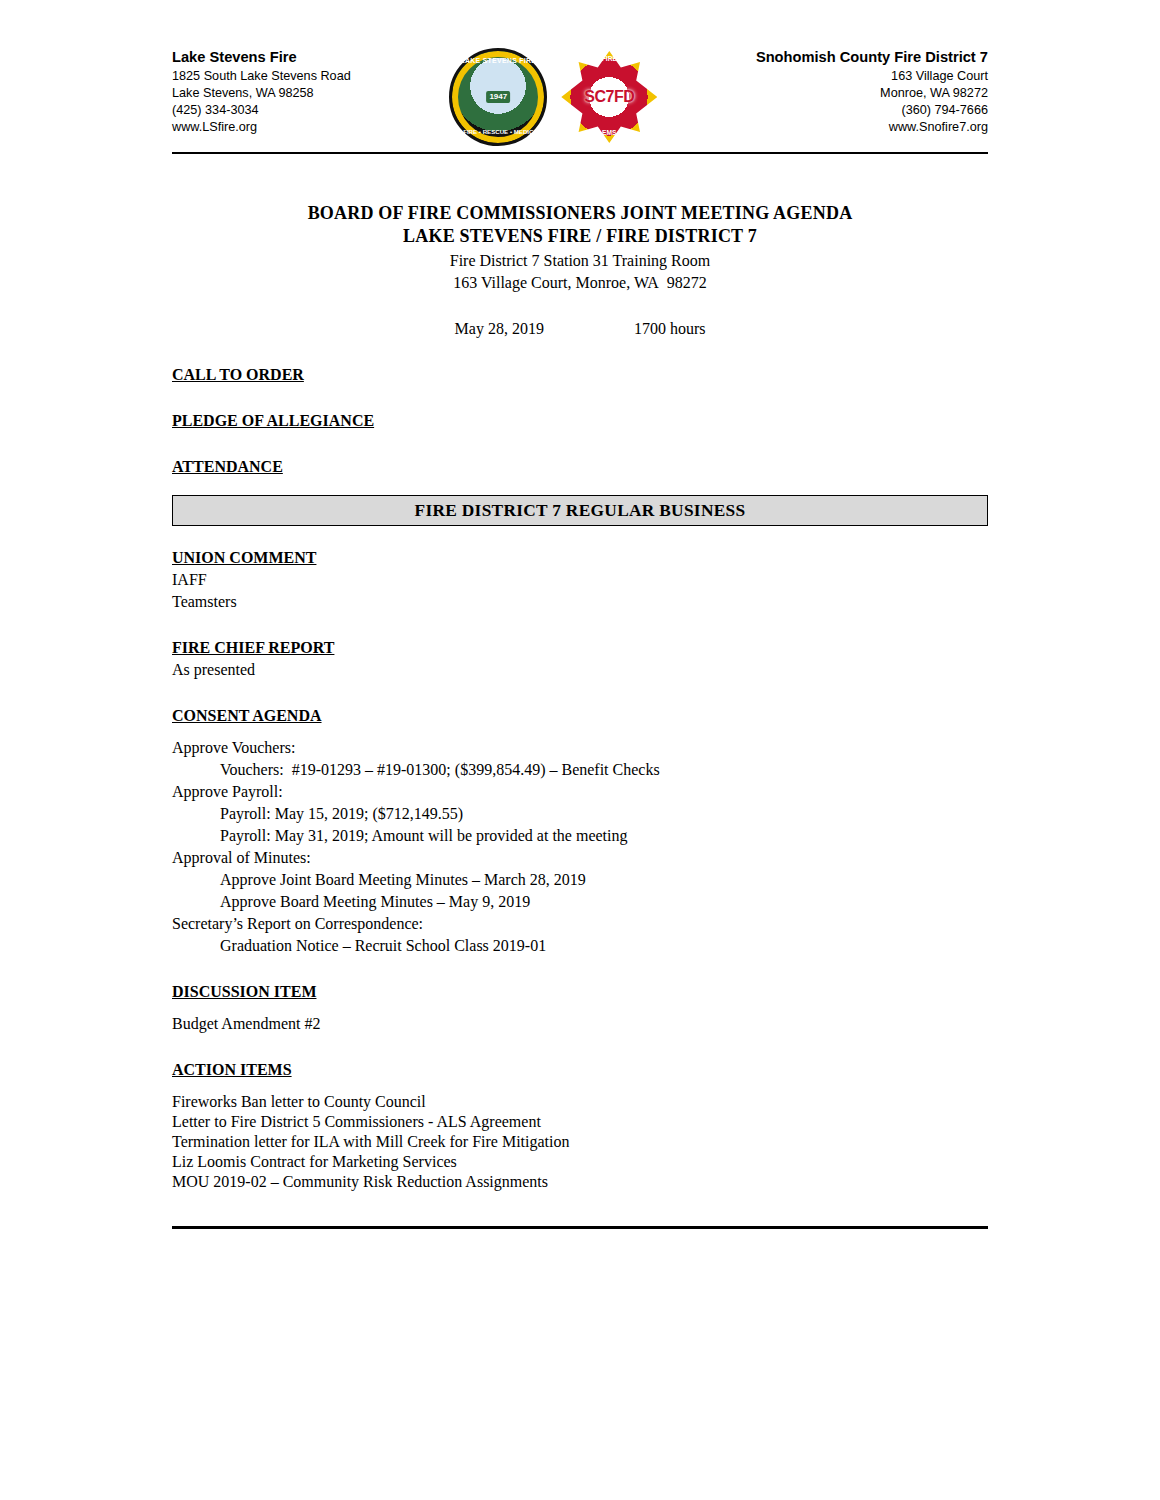Lake Stevens Fire
1825 South Lake Stevens Road
Lake Stevens, WA 98258
(425) 334-3034
www.LSfire.org
1947
FIRE
SC7FD
EMS
Snohomish County Fire District 7
163 Village Court
Monroe, WA 98272
(360) 794-7666
www.Snofire7.org
BOARD OF FIRE COMMISSIONERS JOINT MEETING AGENDA
LAKE STEVENS FIRE / FIRE DISTRICT 7
Fire District 7 Station 31 Training Room
163 Village Court, Monroe, WA 98272
May 28, 20191700 hours
CALL TO ORDER
PLEDGE OF ALLEGIANCE
ATTENDANCE
FIRE DISTRICT 7 REGULAR BUSINESS
UNION COMMENT
IAFF
Teamsters
FIRE CHIEF REPORT
As presented
CONSENT AGENDA
Approve Vouchers:
Vouchers: #19-01293 – #19-01300; ($399,854.49) – Benefit Checks
Approve Payroll:
Payroll: May 15, 2019; ($712,149.55)
Payroll: May 31, 2019; Amount will be provided at the meeting
Approval of Minutes:
Approve Joint Board Meeting Minutes – March 28, 2019
Approve Board Meeting Minutes – May 9, 2019
Secretary’s Report on Correspondence:
Graduation Notice – Recruit School Class 2019-01
DISCUSSION ITEM
Budget Amendment #2
ACTION ITEMS
Fireworks Ban letter to County Council
Letter to Fire District 5 Commissioners - ALS Agreement
Termination letter for ILA with Mill Creek for Fire Mitigation
Liz Loomis Contract for Marketing Services
MOU 2019-02 – Community Risk Reduction Assignments